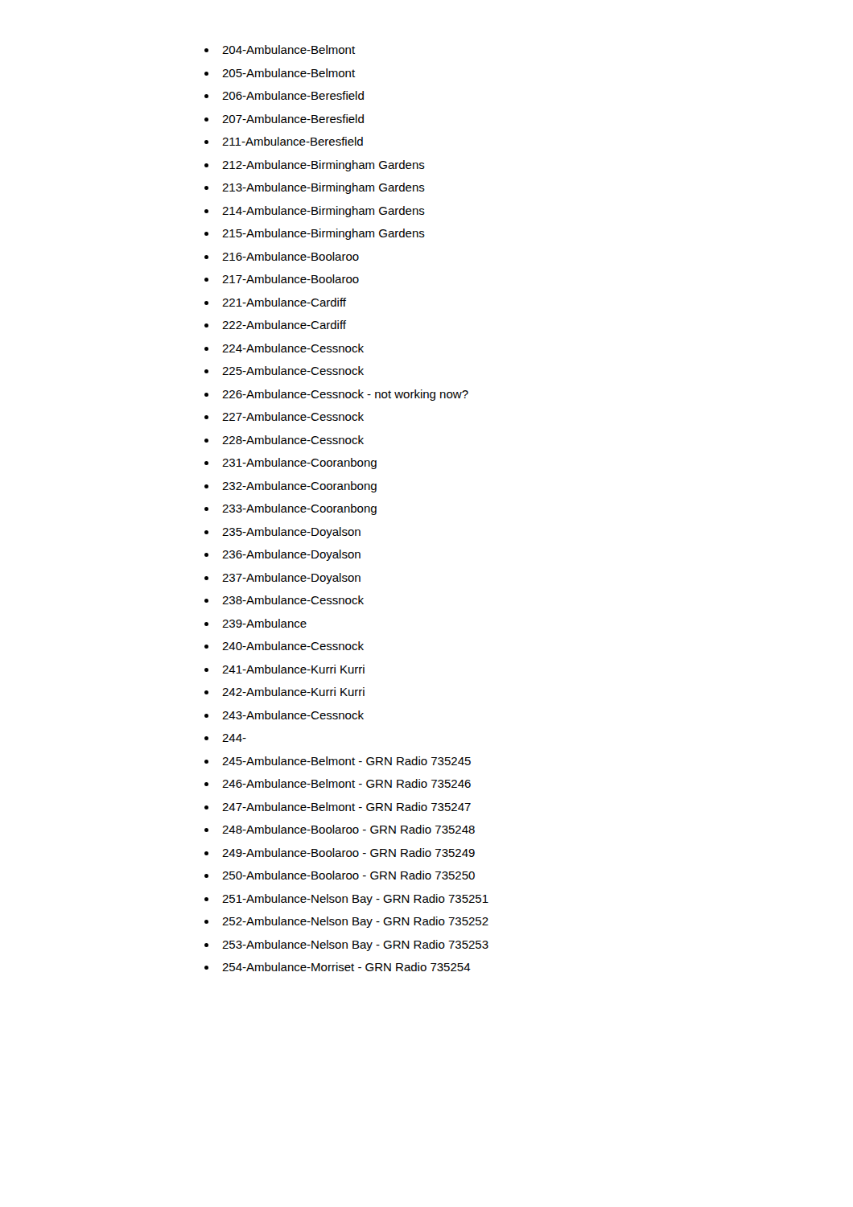204-Ambulance-Belmont
205-Ambulance-Belmont
206-Ambulance-Beresfield
207-Ambulance-Beresfield
211-Ambulance-Beresfield
212-Ambulance-Birmingham Gardens
213-Ambulance-Birmingham Gardens
214-Ambulance-Birmingham Gardens
215-Ambulance-Birmingham Gardens
216-Ambulance-Boolaroo
217-Ambulance-Boolaroo
221-Ambulance-Cardiff
222-Ambulance-Cardiff
224-Ambulance-Cessnock
225-Ambulance-Cessnock
226-Ambulance-Cessnock - not working now?
227-Ambulance-Cessnock
228-Ambulance-Cessnock
231-Ambulance-Cooranbong
232-Ambulance-Cooranbong
233-Ambulance-Cooranbong
235-Ambulance-Doyalson
236-Ambulance-Doyalson
237-Ambulance-Doyalson
238-Ambulance-Cessnock
239-Ambulance
240-Ambulance-Cessnock
241-Ambulance-Kurri Kurri
242-Ambulance-Kurri Kurri
243-Ambulance-Cessnock
244-
245-Ambulance-Belmont - GRN Radio 735245
246-Ambulance-Belmont - GRN Radio 735246
247-Ambulance-Belmont - GRN Radio 735247
248-Ambulance-Boolaroo - GRN Radio 735248
249-Ambulance-Boolaroo - GRN Radio 735249
250-Ambulance-Boolaroo - GRN Radio 735250
251-Ambulance-Nelson Bay - GRN Radio 735251
252-Ambulance-Nelson Bay - GRN Radio 735252
253-Ambulance-Nelson Bay - GRN Radio 735253
254-Ambulance-Morriset - GRN Radio 735254